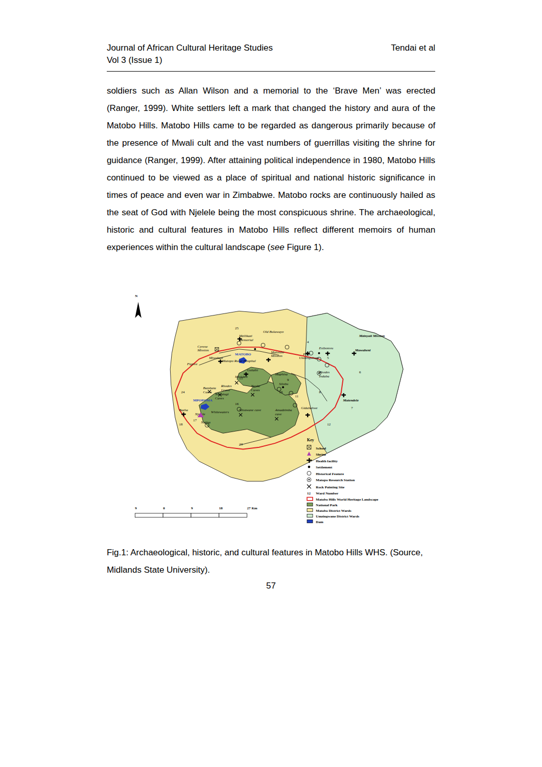Journal of African Cultural Heritage Studies
Vol 3 (Issue 1)
Tendai et al
soldiers such as Allan Wilson and a memorial to the ‘Brave Men’ was erected (Ranger, 1999). White settlers left a mark that changed the history and aura of the Matobo Hills. Matobo Hills came to be regarded as dangerous primarily because of the presence of Mwali cult and the vast numbers of guerrillas visiting the shrine for guidance (Ranger, 1999). After attaining political independence in 1980, Matobo Hills continued to be viewed as a place of spiritual and national historic significance in times of peace and even war in Zimbabwe. Matobo rocks are continuously hailed as the seat of God with Njelele being the most conspicuous shrine. The archaeological, historic and cultural features in Matobo Hills reflect different memoirs of human experiences within the cultural landscape (see Figure 1).
N Cyrene Mission Mzilikazi Memorial Old Bulawayo Mzinyati Mission Figtree Mtwakazi MATOBO Matopo Rural Hospital Matonbo Mission Fort Umhingulugu Esibomvu Mawabeni Gulathi Mtshdeli Maphisa Rhodes Indaba Silobu Bambata Caves Rhodes Grave Nswatugi Caves Nanke Caves MPOPOMA Bazha Njelele Whitewaters Silozwane cave Amadzimba cave Gidabahwe Matendele Natisa 25 4 5 6 7 8 9 10 11 12 15 16 17 18 24 23 Key School Shrine Health facility Settlement Historical Feature Matopo Research Station Rock Painting Site 12 Ward Number Matobo Hills World Heritage Landscape National Park Matobo District Wards Umzingwane District Wards Dam 9 0 9 18 27 Km
Fig.1: Archaeological, historic, and cultural features in Matobo Hills WHS. (Source, Midlands State University).
57